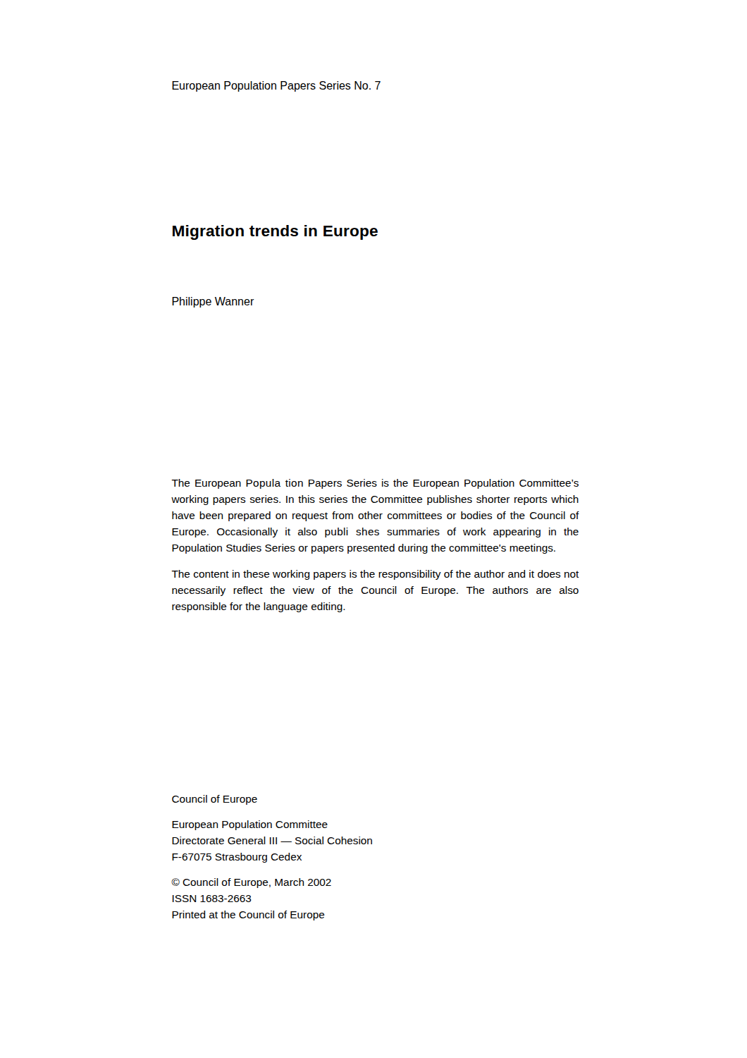European Population Papers Series No. 7
Migration trends in Europe
Philippe Wanner
The European Popula tion Papers Series is the European Population Committee’s working papers series. In this series the Committee publishes shorter reports which have been prepared on request from other committees or bodies of the Council of Europe. Occasionally it also publi shes summaries of work appearing in the Population Studies Series or papers presented during the committee's meetings.
The content in these working papers is the responsibility of the author and it does not necessarily reflect the view of the Council of Europe. The authors are also responsible for the language editing.
Council of Europe
European Population Committee
Directorate General III — Social Cohesion
F-67075 Strasbourg Cedex
© Council of Europe, March 2002
ISSN 1683-2663
Printed at the Council of Europe